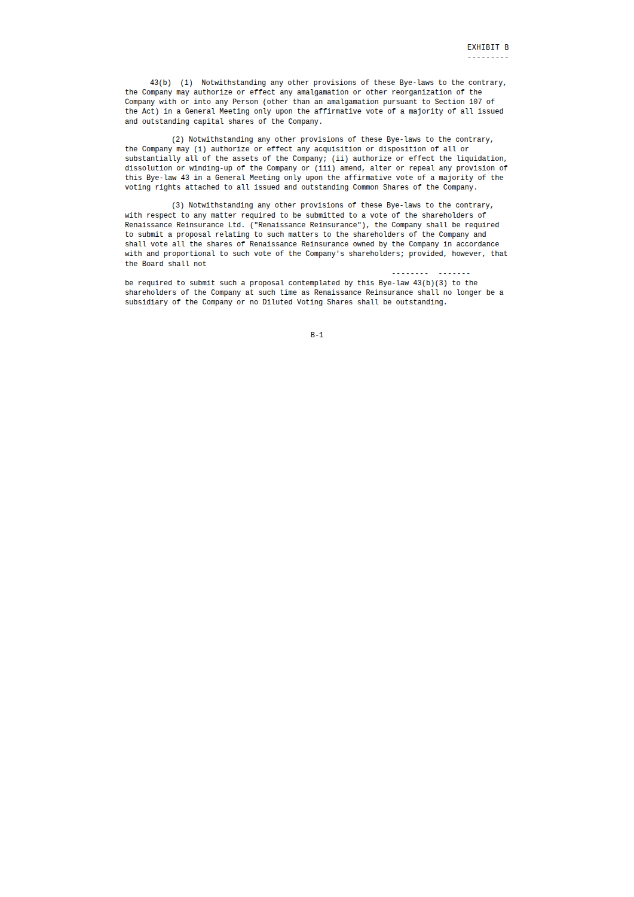EXHIBIT B ---------
43(b) (1) Notwithstanding any other provisions of these Bye-laws to the contrary, the Company may authorize or effect any amalgamation or other reorganization of the Company with or into any Person (other than an amalgamation pursuant to Section 107 of the Act) in a General Meeting only upon the affirmative vote of a majority of all issued and outstanding capital shares of the Company.
(2) Notwithstanding any other provisions of these Bye-laws to the contrary, the Company may (i) authorize or effect any acquisition or disposition of all or substantially all of the assets of the Company; (ii) authorize or effect the liquidation, dissolution or winding-up of the Company or (iii) amend, alter or repeal any provision of this Bye-law 43 in a General Meeting only upon the affirmative vote of a majority of the voting rights attached to all issued and outstanding Common Shares of the Company.
(3) Notwithstanding any other provisions of these Bye-laws to the contrary, with respect to any matter required to be submitted to a vote of the shareholders of Renaissance Reinsurance Ltd. ("Renaissance Reinsurance"), the Company shall be required to submit a proposal relating to such matters to the shareholders of the Company and shall vote all the shares of Renaissance Reinsurance owned by the Company in accordance with and proportional to such vote of the Company's shareholders; provided, however, that the Board shall not
-------- -------
be required to submit such a proposal contemplated by this Bye-law 43(b)(3) to the shareholders of the Company at such time as Renaissance Reinsurance shall no longer be a subsidiary of the Company or no Diluted Voting Shares shall be outstanding.
B-1